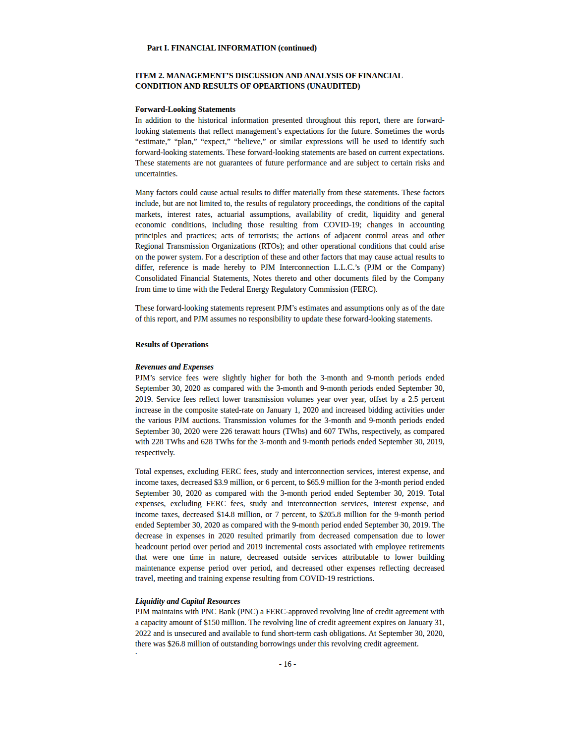Part I. FINANCIAL INFORMATION (continued)
ITEM 2. MANAGEMENT’S DISCUSSION AND ANALYSIS OF FINANCIAL CONDITION AND RESULTS OF OPEARTIONS (UNAUDITED)
Forward-Looking Statements
In addition to the historical information presented throughout this report, there are forward-looking statements that reflect management’s expectations for the future. Sometimes the words “estimate,” “plan,” “expect,” “believe,” or similar expressions will be used to identify such forward-looking statements. These forward-looking statements are based on current expectations. These statements are not guarantees of future performance and are subject to certain risks and uncertainties.
Many factors could cause actual results to differ materially from these statements. These factors include, but are not limited to, the results of regulatory proceedings, the conditions of the capital markets, interest rates, actuarial assumptions, availability of credit, liquidity and general economic conditions, including those resulting from COVID-19; changes in accounting principles and practices; acts of terrorists; the actions of adjacent control areas and other Regional Transmission Organizations (RTOs); and other operational conditions that could arise on the power system. For a description of these and other factors that may cause actual results to differ, reference is made hereby to PJM Interconnection L.L.C.’s (PJM or the Company) Consolidated Financial Statements, Notes thereto and other documents filed by the Company from time to time with the Federal Energy Regulatory Commission (FERC).
These forward-looking statements represent PJM’s estimates and assumptions only as of the date of this report, and PJM assumes no responsibility to update these forward-looking statements.
Results of Operations
Revenues and Expenses
PJM’s service fees were slightly higher for both the 3-month and 9-month periods ended September 30, 2020 as compared with the 3-month and 9-month periods ended September 30, 2019. Service fees reflect lower transmission volumes year over year, offset by a 2.5 percent increase in the composite stated-rate on January 1, 2020 and increased bidding activities under the various PJM auctions. Transmission volumes for the 3-month and 9-month periods ended September 30, 2020 were 226 terawatt hours (TWhs) and 607 TWhs, respectively, as compared with 228 TWhs and 628 TWhs for the 3-month and 9-month periods ended September 30, 2019, respectively.
Total expenses, excluding FERC fees, study and interconnection services, interest expense, and income taxes, decreased $3.9 million, or 6 percent, to $65.9 million for the 3-month period ended September 30, 2020 as compared with the 3-month period ended September 30, 2019. Total expenses, excluding FERC fees, study and interconnection services, interest expense, and income taxes, decreased $14.8 million, or 7 percent, to $205.8 million for the 9-month period ended September 30, 2020 as compared with the 9-month period ended September 30, 2019. The decrease in expenses in 2020 resulted primarily from decreased compensation due to lower headcount period over period and 2019 incremental costs associated with employee retirements that were one time in nature, decreased outside services attributable to lower building maintenance expense period over period, and decreased other expenses reflecting decreased travel, meeting and training expense resulting from COVID-19 restrictions.
Liquidity and Capital Resources
PJM maintains with PNC Bank (PNC) a FERC-approved revolving line of credit agreement with a capacity amount of $150 million. The revolving line of credit agreement expires on January 31, 2022 and is unsecured and available to fund short-term cash obligations. At September 30, 2020, there was $26.8 million of outstanding borrowings under this revolving credit agreement.
.
- 16 -